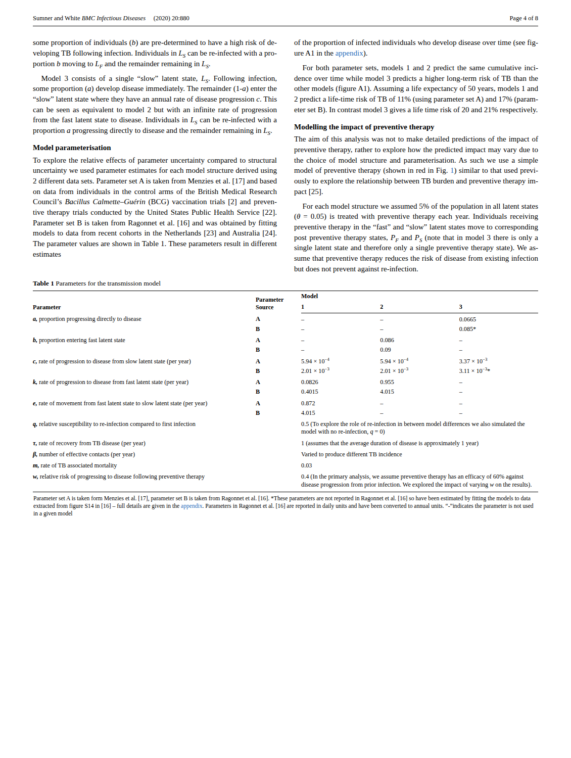Sumner and White BMC Infectious Diseases (2020) 20:880
Page 4 of 8
some proportion of individuals (b) are pre-determined to have a high risk of developing TB following infection. Individuals in LS can be re-infected with a proportion b moving to LF and the remainder remaining in LS.
Model 3 consists of a single “slow” latent state, LS. Following infection, some proportion (a) develop disease immediately. The remainder (1-a) enter the “slow” latent state where they have an annual rate of disease progression c. This can be seen as equivalent to model 2 but with an infinite rate of progression from the fast latent state to disease. Individuals in LS can be re-infected with a proportion a progressing directly to disease and the remainder remaining in LS.
Model parameterisation
To explore the relative effects of parameter uncertainty compared to structural uncertainty we used parameter estimates for each model structure derived using 2 different data sets. Parameter set A is taken from Menzies et al. [17] and based on data from individuals in the control arms of the British Medical Research Council’s Bacillus Calmette–Guérin (BCG) vaccination trials [2] and preventive therapy trials conducted by the United States Public Health Service [22]. Parameter set B is taken from Ragonnet et al. [16] and was obtained by fitting models to data from recent cohorts in the Netherlands [23] and Australia [24]. The parameter values are shown in Table 1. These parameters result in different estimates
of the proportion of infected individuals who develop disease over time (see figure A1 in the appendix).
For both parameter sets, models 1 and 2 predict the same cumulative incidence over time while model 3 predicts a higher long-term risk of TB than the other models (figure A1). Assuming a life expectancy of 50 years, models 1 and 2 predict a life-time risk of TB of 11% (using parameter set A) and 17% (parameter set B). In contrast model 3 gives a life time risk of 20 and 21% respectively.
Modelling the impact of preventive therapy
The aim of this analysis was not to make detailed predictions of the impact of preventive therapy, rather to explore how the predicted impact may vary due to the choice of model structure and parameterisation. As such we use a simple model of preventive therapy (shown in red in Fig. 1) similar to that used previously to explore the relationship between TB burden and preventive therapy impact [25].
For each model structure we assumed 5% of the population in all latent states (θ = 0.05) is treated with preventive therapy each year. Individuals receiving preventive therapy in the “fast” and “slow” latent states move to corresponding post preventive therapy states, PF and PS (note that in model 3 there is only a single latent state and therefore only a single preventive therapy state). We assume that preventive therapy reduces the risk of disease from existing infection but does not prevent against re-infection.
Table 1 Parameters for the transmission model
| Parameter | Parameter Source | Model |
| --- | --- | --- |
| 1 | 2 | 3 |
| a, proportion progressing directly to disease | A | – | – | 0.0665 |
| | B | – | – | 0.085* |
| b, proportion entering fast latent state | A | – | 0.086 | – |
| | B | – | 0.09 | – |
| c, rate of progression to disease from slow latent state (per year) | A | 5.94 × 10 −4 | 5.94 × 10 −4 | 3.37 × 10 −3 |
| | B | 2.01 × 10 −3 | 2.01 × 10 −3 | 3.11 × 10 −3 * |
| k, rate of progression to disease from fast latent state (per year) | A | 0.0826 | 0.955 | – |
| | B | 0.4015 | 4.015 | – |
| e, rate of movement from fast latent state to slow latent state (per year) | A | 0.872 | – | – |
| | B | 4.015 | – | – |
| q, relative susceptibility to re-infection compared to first infection | | 0.5 (To explore the role of re-infection in between model differences we also simulated the model with no re-infection, q = 0) |
| τ, rate of recovery from TB disease (per year) | | 1 (assumes that the average duration of disease is approximately 1 year) |
| β, number of effective contacts (per year) | | Varied to produce different TB incidence |
| m, rate of TB associated mortality | | 0.03 |
| w, relative risk of progressing to disease following preventive therapy | | 0.4 (In the primary analysis, we assume preventive therapy has an efficacy of 60% against disease progression from prior infection. We explored the impact of varying w on the results). |
| Parameter set A is taken form Menzies et al. [17], parameter set B is taken from Ragonnet et al. [16]. *These parameters are not reported in Ragonnet et al. [16] so have been estimated by fitting the models to data extracted from figure S14 in [16] – full details are given in the appendix . Parameters in Ragonnet et al. [16] are reported in daily units and have been converted to annual units. “-”indicates the parameter is not used in a given model |